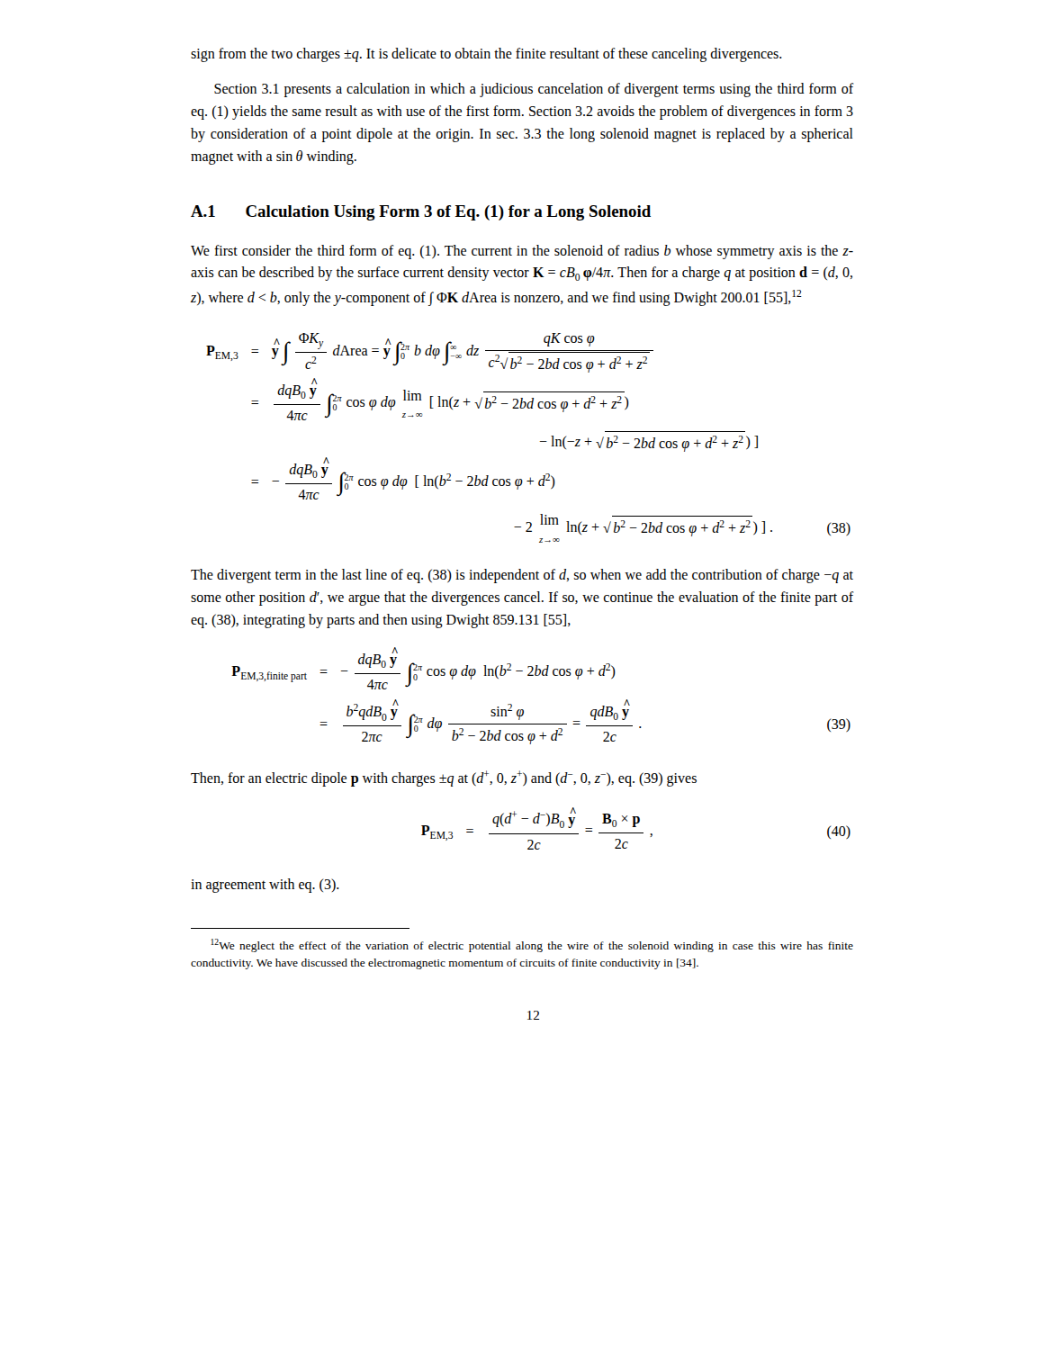sign from the two charges ±q. It is delicate to obtain the finite resultant of these canceling divergences.
Section 3.1 presents a calculation in which a judicious cancelation of divergent terms using the third form of eq. (1) yields the same result as with use of the first form. Section 3.2 avoids the problem of divergences in form 3 by consideration of a point dipole at the origin. In sec. 3.3 the long solenoid magnet is replaced by a spherical magnet with a sin θ winding.
A.1 Calculation Using Form 3 of Eq. (1) for a Long Solenoid
We first consider the third form of eq. (1). The current in the solenoid of radius b whose symmetry axis is the z-axis can be described by the surface current density vector K = cB0 φ/4π. Then for a charge q at position d = (d, 0, z), where d < b, only the y-component of ∫ ΦK d Area is nonzero, and we find using Dwight 200.01 [55],12
| P EM,3 | = | y ∫ Φ K y c 2 d Area = y ∫ 2 π 0 b d φ ∫ ∞ −∞ dz qK cos φ c 2 √ b 2 − 2 bd cos φ + d 2 + z 2 | |
| | = | dqB 0 y 4 πc ∫ 2 π 0 cos φ d φ lim z →∞ [ ln( z + √ b 2 − 2 bd cos φ + d 2 + z 2 ) | |
| | | − ln(− z + √ b 2 − 2 bd cos φ + d 2 + z 2 ) ] | |
| | = | − dqB 0 y 4 πc ∫ 2 π 0 cos φ d φ [ ln( b 2 − 2 bd cos φ + d 2 ) | |
| | | − 2 lim z →∞ ln( z + √ b 2 − 2 bd cos φ + d 2 + z 2 ) ] . | (38) |
The divergent term in the last line of eq. (38) is independent of d, so when we add the contribution of charge −q at some other position d′, we argue that the divergences cancel. If so, we continue the evaluation of the finite part of eq. (38), integrating by parts and then using Dwight 859.131 [55],
| P EM,3,finite part | = | − dqB 0 y 4 πc ∫ 2 π 0 cos φ d φ ln( b 2 − 2 bd cos φ + d 2 ) | |
| | = | b 2 qdB 0 y 2 πc ∫ 2 π 0 d φ sin 2 φ b 2 − 2 bd cos φ + d 2 = qdB 0 y 2 c . | (39) |
Then, for an electric dipole p with charges ±q at (d+, 0, z+) and (d−, 0, z−), eq. (39) gives
| P EM,3 | = | q ( d + − d − ) B 0 y 2 c = B 0 × p 2 c , | (40) |
in agreement with eq. (3).
12We neglect the effect of the variation of electric potential along the wire of the solenoid winding in case this wire has finite conductivity. We have discussed the electromagnetic momentum of circuits of finite conductivity in [34].
12